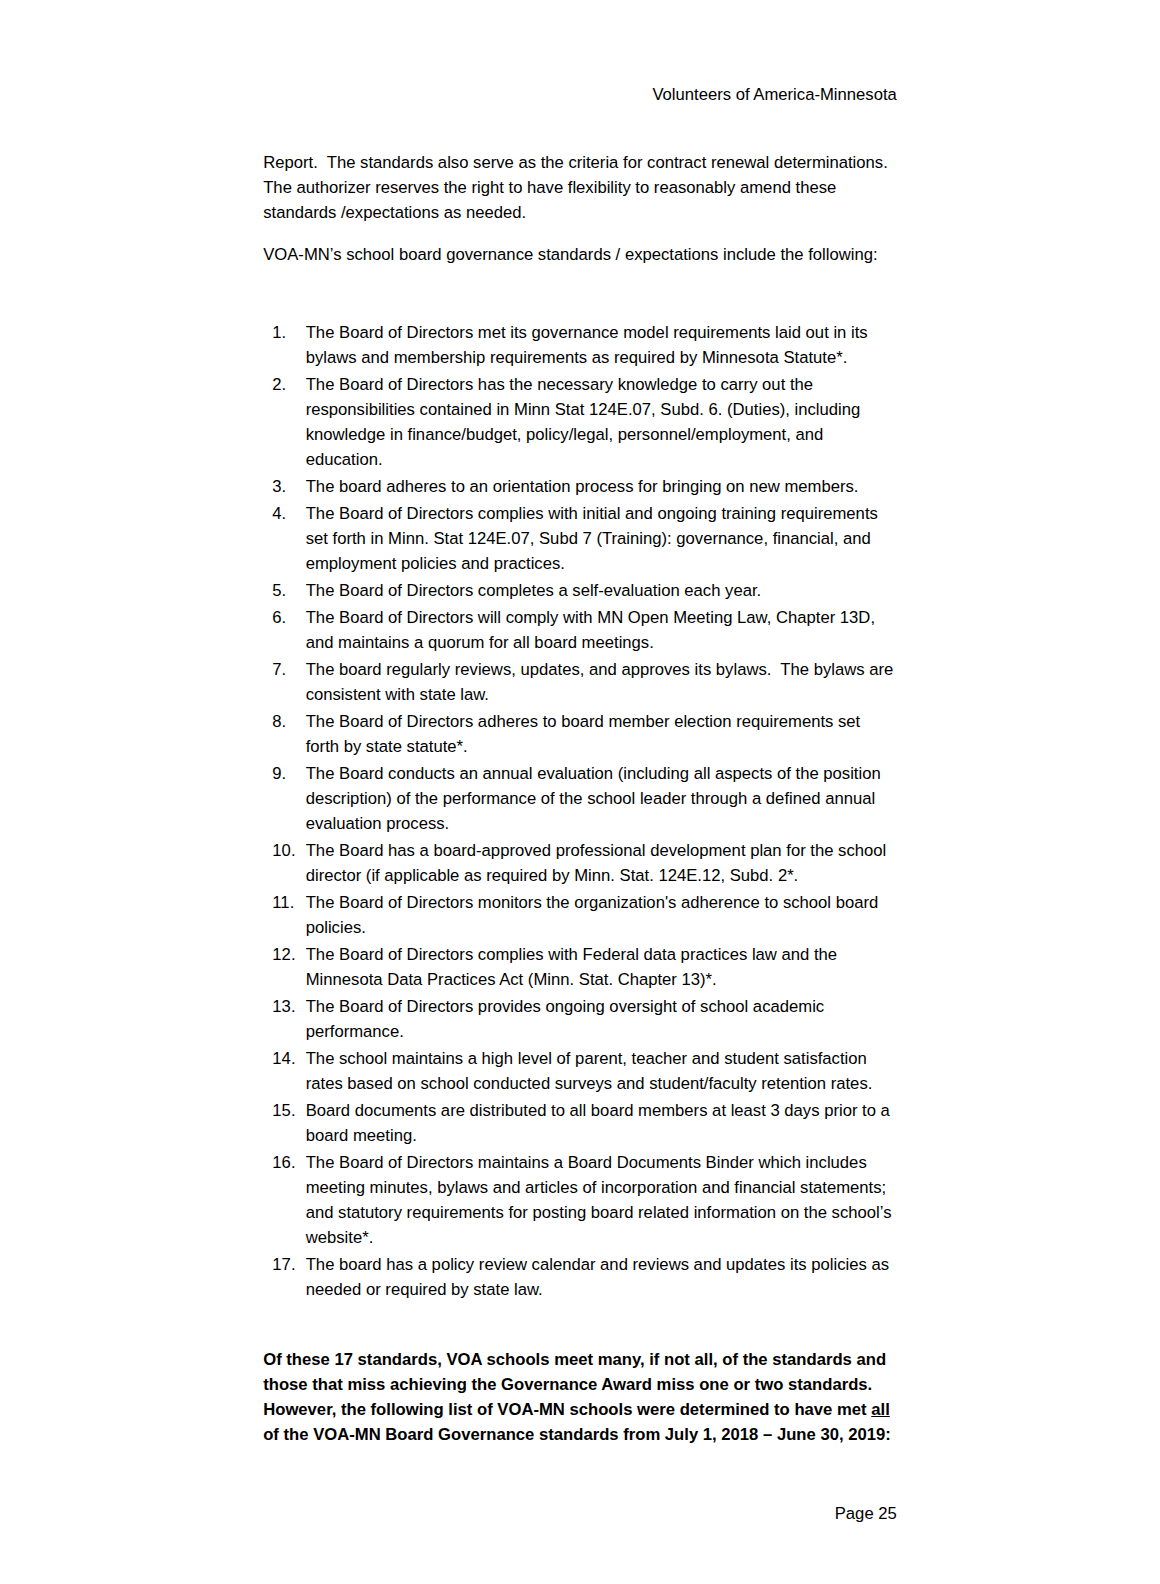Volunteers of America-Minnesota
Report. The standards also serve as the criteria for contract renewal determinations. The authorizer reserves the right to have flexibility to reasonably amend these standards /expectations as needed.
VOA-MN’s school board governance standards / expectations include the following:
The Board of Directors met its governance model requirements laid out in its bylaws and membership requirements as required by Minnesota Statute*.
The Board of Directors has the necessary knowledge to carry out the responsibilities contained in Minn Stat 124E.07, Subd. 6. (Duties), including knowledge in finance/budget, policy/legal, personnel/employment, and education.
The board adheres to an orientation process for bringing on new members.
The Board of Directors complies with initial and ongoing training requirements set forth in Minn. Stat 124E.07, Subd 7 (Training): governance, financial, and employment policies and practices.
The Board of Directors completes a self-evaluation each year.
The Board of Directors will comply with MN Open Meeting Law, Chapter 13D, and maintains a quorum for all board meetings.
The board regularly reviews, updates, and approves its bylaws. The bylaws are consistent with state law.
The Board of Directors adheres to board member election requirements set forth by state statute*.
The Board conducts an annual evaluation (including all aspects of the position description) of the performance of the school leader through a defined annual evaluation process.
The Board has a board-approved professional development plan for the school director (if applicable as required by Minn. Stat. 124E.12, Subd. 2*.
The Board of Directors monitors the organization's adherence to school board policies.
The Board of Directors complies with Federal data practices law and the Minnesota Data Practices Act (Minn. Stat. Chapter 13)*.
The Board of Directors provides ongoing oversight of school academic performance.
The school maintains a high level of parent, teacher and student satisfaction rates based on school conducted surveys and student/faculty retention rates.
Board documents are distributed to all board members at least 3 days prior to a board meeting.
The Board of Directors maintains a Board Documents Binder which includes meeting minutes, bylaws and articles of incorporation and financial statements; and statutory requirements for posting board related information on the school’s website*.
The board has a policy review calendar and reviews and updates its policies as needed or required by state law.
Of these 17 standards, VOA schools meet many, if not all, of the standards and those that miss achieving the Governance Award miss one or two standards. However, the following list of VOA-MN schools were determined to have met all of the VOA-MN Board Governance standards from July 1, 2018 – June 30, 2019:
Page 25